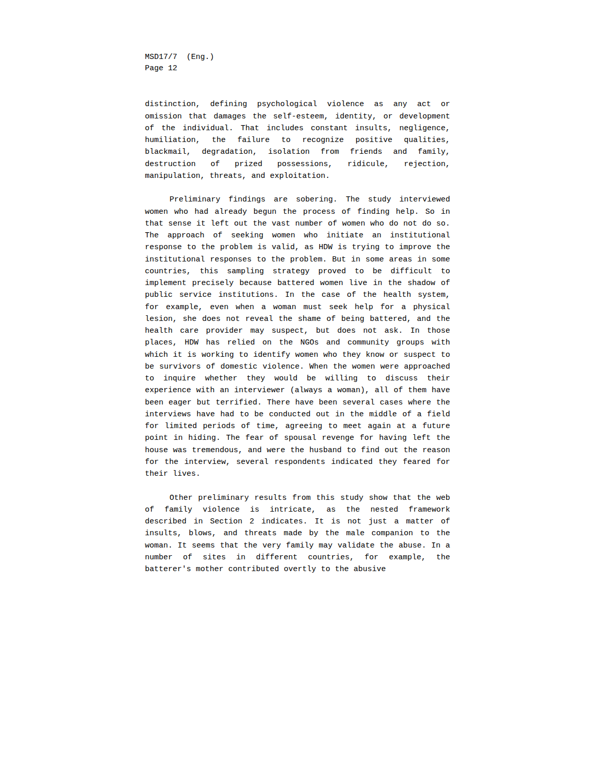MSD17/7 (Eng.)
Page 12
distinction, defining psychological violence as any act or omission that damages the self-esteem, identity, or development of the individual. That includes constant insults, negligence, humiliation, the failure to recognize positive qualities, blackmail, degradation, isolation from friends and family, destruction of prized possessions, ridicule, rejection, manipulation, threats, and exploitation.
Preliminary findings are sobering. The study interviewed women who had already begun the process of finding help. So in that sense it left out the vast number of women who do not do so. The approach of seeking women who initiate an institutional response to the problem is valid, as HDW is trying to improve the institutional responses to the problem. But in some areas in some countries, this sampling strategy proved to be difficult to implement precisely because battered women live in the shadow of public service institutions. In the case of the health system, for example, even when a woman must seek help for a physical lesion, she does not reveal the shame of being battered, and the health care provider may suspect, but does not ask. In those places, HDW has relied on the NGOs and community groups with which it is working to identify women who they know or suspect to be survivors of domestic violence. When the women were approached to inquire whether they would be willing to discuss their experience with an interviewer (always a woman), all of them have been eager but terrified. There have been several cases where the interviews have had to be conducted out in the middle of a field for limited periods of time, agreeing to meet again at a future point in hiding. The fear of spousal revenge for having left the house was tremendous, and were the husband to find out the reason for the interview, several respondents indicated they feared for their lives.
Other preliminary results from this study show that the web of family violence is intricate, as the nested framework described in Section 2 indicates. It is not just a matter of insults, blows, and threats made by the male companion to the woman. It seems that the very family may validate the abuse. In a number of sites in different countries, for example, the batterer's mother contributed overtly to the abusive